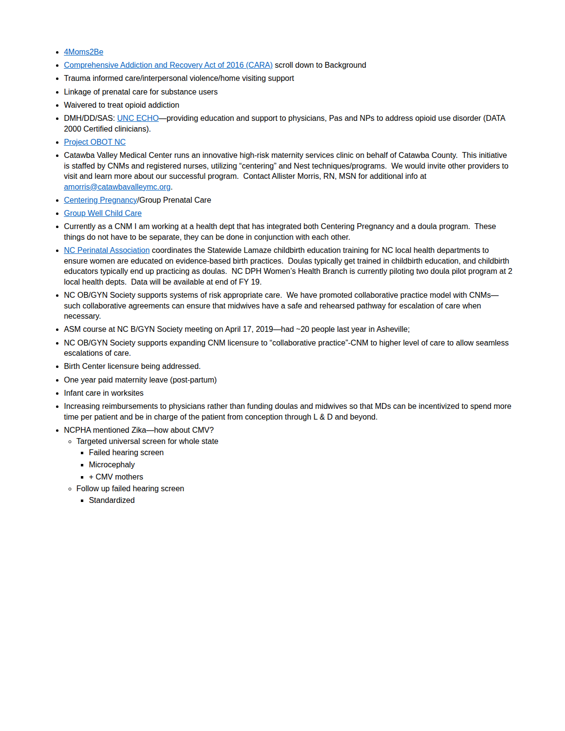4Moms2Be
Comprehensive Addiction and Recovery Act of 2016 (CARA) scroll down to Background
Trauma informed care/interpersonal violence/home visiting support
Linkage of prenatal care for substance users
Waivered to treat opioid addiction
DMH/DD/SAS: UNC ECHO—providing education and support to physicians, Pas and NPs to address opioid use disorder (DATA 2000 Certified clinicians).
Project OBOT NC
Catawba Valley Medical Center runs an innovative high-risk maternity services clinic on behalf of Catawba County. This initiative is staffed by CNMs and registered nurses, utilizing “centering” and Nest techniques/programs. We would invite other providers to visit and learn more about our successful program. Contact Allister Morris, RN, MSN for additional info at amorris@catawbavalleymc.org.
Centering Pregnancy/Group Prenatal Care
Group Well Child Care
Currently as a CNM I am working at a health dept that has integrated both Centering Pregnancy and a doula program. These things do not have to be separate, they can be done in conjunction with each other.
NC Perinatal Association coordinates the Statewide Lamaze childbirth education training for NC local health departments to ensure women are educated on evidence-based birth practices. Doulas typically get trained in childbirth education, and childbirth educators typically end up practicing as doulas. NC DPH Women’s Health Branch is currently piloting two doula pilot program at 2 local health depts. Data will be available at end of FY 19.
NC OB/GYN Society supports systems of risk appropriate care. We have promoted collaborative practice model with CNMs—such collaborative agreements can ensure that midwives have a safe and rehearsed pathway for escalation of care when necessary.
ASM course at NC B/GYN Society meeting on April 17, 2019—had ~20 people last year in Asheville;
NC OB/GYN Society supports expanding CNM licensure to “collaborative practice”-CNM to higher level of care to allow seamless escalations of care.
Birth Center licensure being addressed.
One year paid maternity leave (post-partum)
Infant care in worksites
Increasing reimbursements to physicians rather than funding doulas and midwives so that MDs can be incentivized to spend more time per patient and be in charge of the patient from conception through L & D and beyond.
NCPHA mentioned Zika—how about CMV?
Targeted universal screen for whole state
Failed hearing screen
Microcephaly
+ CMV mothers
Follow up failed hearing screen
Standardized